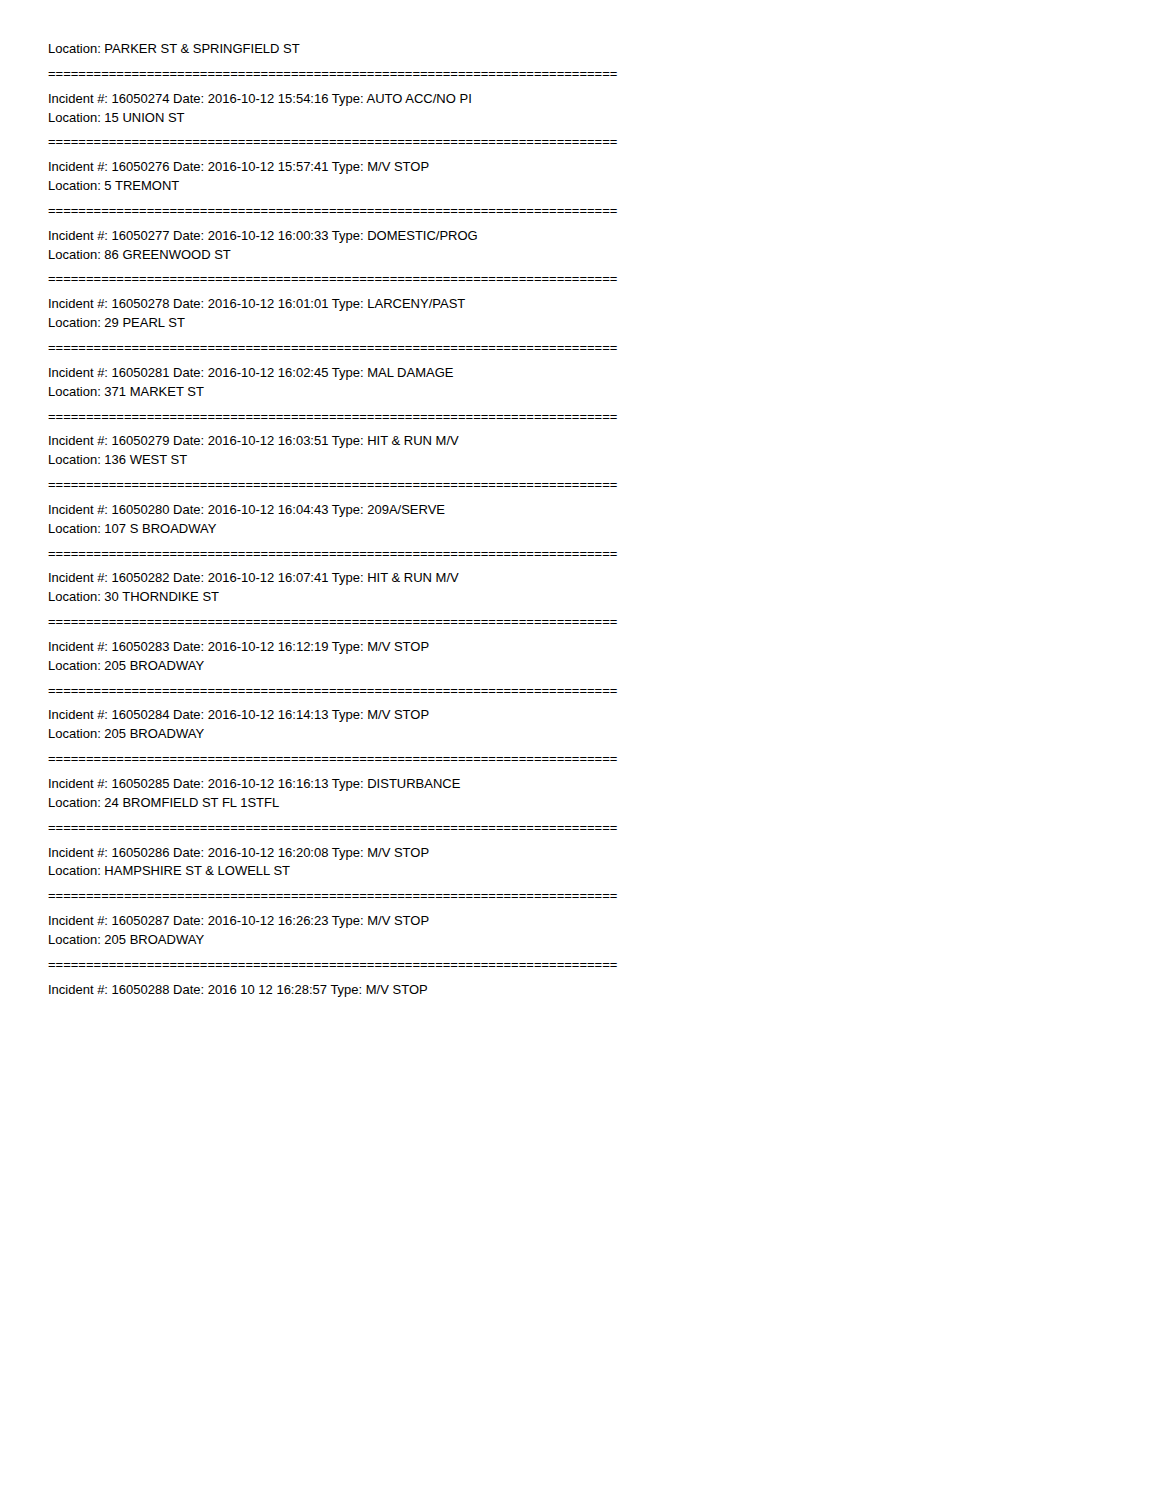Location: PARKER ST & SPRINGFIELD ST
===========================================================================
Incident #: 16050274 Date: 2016-10-12 15:54:16 Type: AUTO ACC/NO PI
Location: 15 UNION ST
===========================================================================
Incident #: 16050276 Date: 2016-10-12 15:57:41 Type: M/V STOP
Location: 5 TREMONT
===========================================================================
Incident #: 16050277 Date: 2016-10-12 16:00:33 Type: DOMESTIC/PROG
Location: 86 GREENWOOD ST
===========================================================================
Incident #: 16050278 Date: 2016-10-12 16:01:01 Type: LARCENY/PAST
Location: 29 PEARL ST
===========================================================================
Incident #: 16050281 Date: 2016-10-12 16:02:45 Type: MAL DAMAGE
Location: 371 MARKET ST
===========================================================================
Incident #: 16050279 Date: 2016-10-12 16:03:51 Type: HIT & RUN M/V
Location: 136 WEST ST
===========================================================================
Incident #: 16050280 Date: 2016-10-12 16:04:43 Type: 209A/SERVE
Location: 107 S BROADWAY
===========================================================================
Incident #: 16050282 Date: 2016-10-12 16:07:41 Type: HIT & RUN M/V
Location: 30 THORNDIKE ST
===========================================================================
Incident #: 16050283 Date: 2016-10-12 16:12:19 Type: M/V STOP
Location: 205 BROADWAY
===========================================================================
Incident #: 16050284 Date: 2016-10-12 16:14:13 Type: M/V STOP
Location: 205 BROADWAY
===========================================================================
Incident #: 16050285 Date: 2016-10-12 16:16:13 Type: DISTURBANCE
Location: 24 BROMFIELD ST FL 1STFL
===========================================================================
Incident #: 16050286 Date: 2016-10-12 16:20:08 Type: M/V STOP
Location: HAMPSHIRE ST & LOWELL ST
===========================================================================
Incident #: 16050287 Date: 2016-10-12 16:26:23 Type: M/V STOP
Location: 205 BROADWAY
===========================================================================
Incident #: 16050288 Date: 2016 10 12 16:28:57 Type: M/V STOP